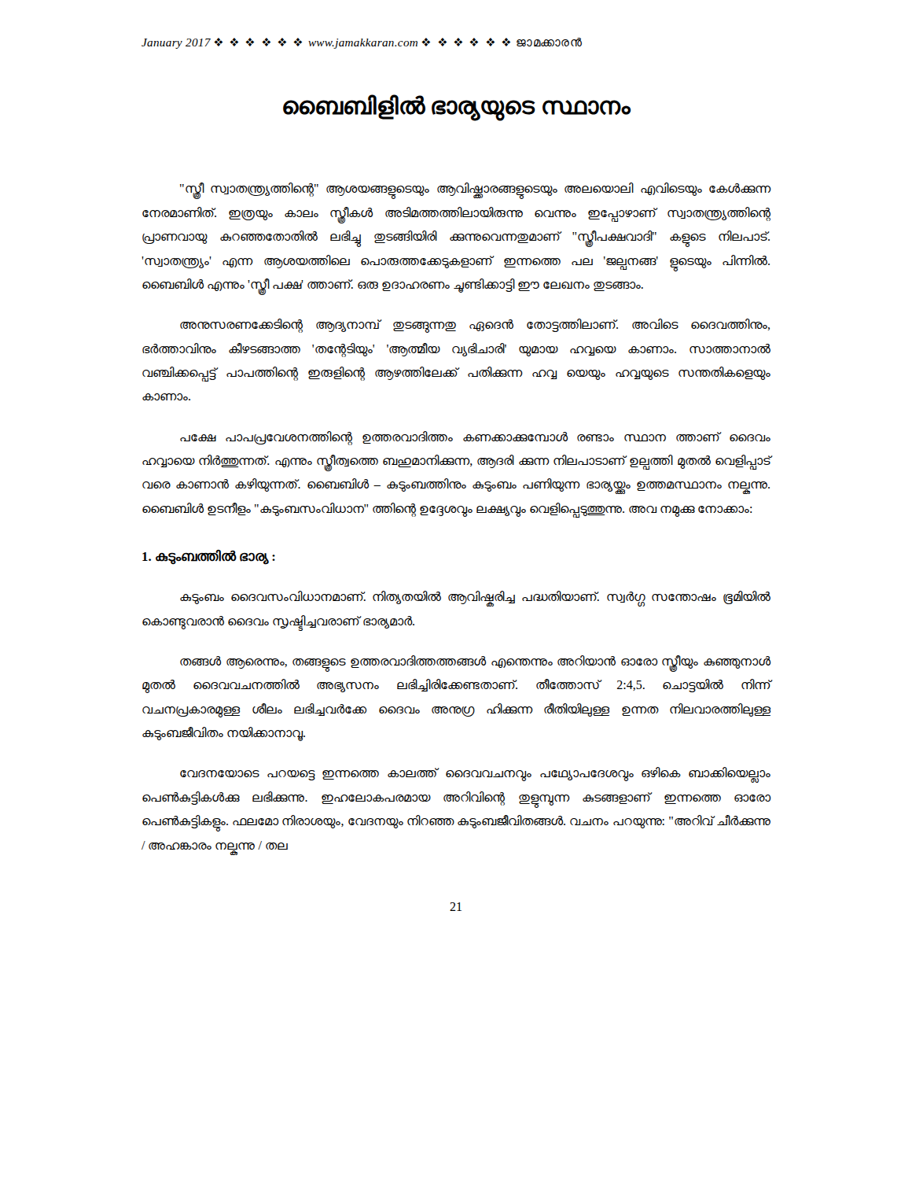January 2017 ❖ ❖ ❖ ❖ ❖ ❖ www.jamakkaran.com ❖ ❖ ❖ ❖ ❖ ❖ ജാമക്കാരൻ
ബൈബിളിൽ ഭാര്യയുടെ സ്ഥാനം
"സ്ത്രീ സ്വാതന്ത്ര്യത്തിന്റെ" ആശയങ്ങളുടെയും ആവിഷ്ക്കാരങ്ങളുടെയും അലയൊലി എവിടെയും കേൾക്കുന്ന നേരമാണിത്. ഇത്രയും കാലം സ്ത്രീകൾ അടിമത്തത്തിലായിരുന്നു വെന്നും ഇപ്പോഴാണ് സ്വാതന്ത്ര്യത്തിന്റെ പ്രാണവായു കുറഞ്ഞതോതിൽ ലഭിച്ചു തുടങ്ങിയിരി ക്കുന്നുവെന്നതുമാണ് "സ്ത്രീപക്ഷവാദി" കളുടെ നിലപാട്. 'സ്വാതന്ത്ര്യം' എന്ന ആശയത്തിലെ പൊരുത്തക്കേടുകളാണ് ഇന്നത്തെ പല 'ജല്പനങ്ങ' ളുടെയും പിന്നിൽ. ബൈബിൾ എന്നും 'സ്ത്രീ പക്ഷ' ത്താണ്. ഒരു ഉദാഹരണം ചൂണ്ടിക്കാട്ടി ഈ ലേഖനം തുടങ്ങാം.
അനുസരണക്കേടിന്റെ ആദ്യനാമ്പ് തുടങ്ങുന്നതു ഏദെൻ തോട്ടത്തിലാണ്. അവിടെ ദൈവത്തിനും, ഭർത്താവിനും കീഴടങ്ങാത്ത 'തന്റേടിയും' 'ആത്മീയ വ്യഭിചാരി' യുമായ ഹവ്വയെ കാണാം. സാത്താനാൽ വഞ്ചിക്കപ്പെട്ട് പാപത്തിന്റെ ഇരുളിന്റെ ആഴത്തിലേക്ക് പതിക്കുന്ന ഹവ്വ യെയും ഹവ്വയുടെ സന്തതികളെയും കാണാം.
പക്ഷേ പാപപ്രവേശനത്തിന്റെ ഉത്തരവാദിത്തം കണക്കാക്കുമ്പോൾ രണ്ടാം സ്ഥാന ത്താണ് ദൈവം ഹവ്വായെ നിർത്തുന്നത്. എന്നും സ്ത്രീത്വത്തെ ബഹുമാനിക്കുന്ന, ആദരി ക്കുന്ന നിലപാടാണ് ഉല്പത്തി മുതൽ വെളിപ്പാട് വരെ കാണാൻ കഴിയുന്നത്. ബൈബിൾ – കുടുംബത്തിനും കുടുംബം പണിയുന്ന ഭാര്യയ്ക്കും ഉത്തമസ്ഥാനം നല്കുന്നു. ബൈബിൾ ഉടനീളം "കുടുംബസംവിധാന" ത്തിന്റെ ഉദ്ദേശവും ലക്ഷ്യവും വെളിപ്പെടുത്തുന്നു. അവ നമുക്കു നോക്കാം:
1. കുടുംബത്തിൽ ഭാര്യ :
കുടുംബം ദൈവസംവിധാനമാണ്. നിത്യതയിൽ ആവിഷ്കരിച്ച പദ്ധതിയാണ്. സ്വർഗ്ഗ സന്തോഷം ഭൂമിയിൽ കൊണ്ടുവരാൻ ദൈവം സൃഷ്ടിച്ചവരാണ് ഭാര്യമാർ.
തങ്ങൾ ആരെന്നും, തങ്ങളുടെ ഉത്തരവാദിത്തത്തങ്ങൾ എന്തെന്നും അറിയാൻ ഓരോ സ്ത്രീയും കുഞ്ഞുനാൾ മുതൽ ദൈവവചനത്തിൽ അഭ്യസനം ലഭിച്ചിരിക്കേണ്ടതാണ്. തീത്തോസ് 2:4,5. ചൊട്ടയിൽ നിന്ന് വചനപ്രകാരമുള്ള ശീലം ലഭിച്ചവർക്കേ ദൈവം അനുഗ്ര ഹിക്കുന്ന രീതിയിലുള്ള ഉന്നത നിലവാരത്തിലുള്ള കുടുംബജീവിതം നയിക്കാനാവൂ.
വേദനയോടെ പറയട്ടെ ഇന്നത്തെ കാലത്ത് ദൈവവചനവും പഥ്യോപദേശവും ഒഴികെ ബാക്കിയെല്ലാം പെൺകുട്ടികൾക്കു ലഭിക്കുന്നു. ഇഹലോകപരമായ അറിവിന്റെ തുളുമ്പുന്ന കുടങ്ങളാണ് ഇന്നത്തെ ഓരോ പെൺകുട്ടികളും. ഫലമോ നിരാശയും, വേദനയും നിറഞ്ഞ കുടുംബജീവിതങ്ങൾ. വചനം പറയുന്നു: "അറിവ് ചീർക്കുന്നു / അഹങ്കാരം നല്കുന്നു / തല
21